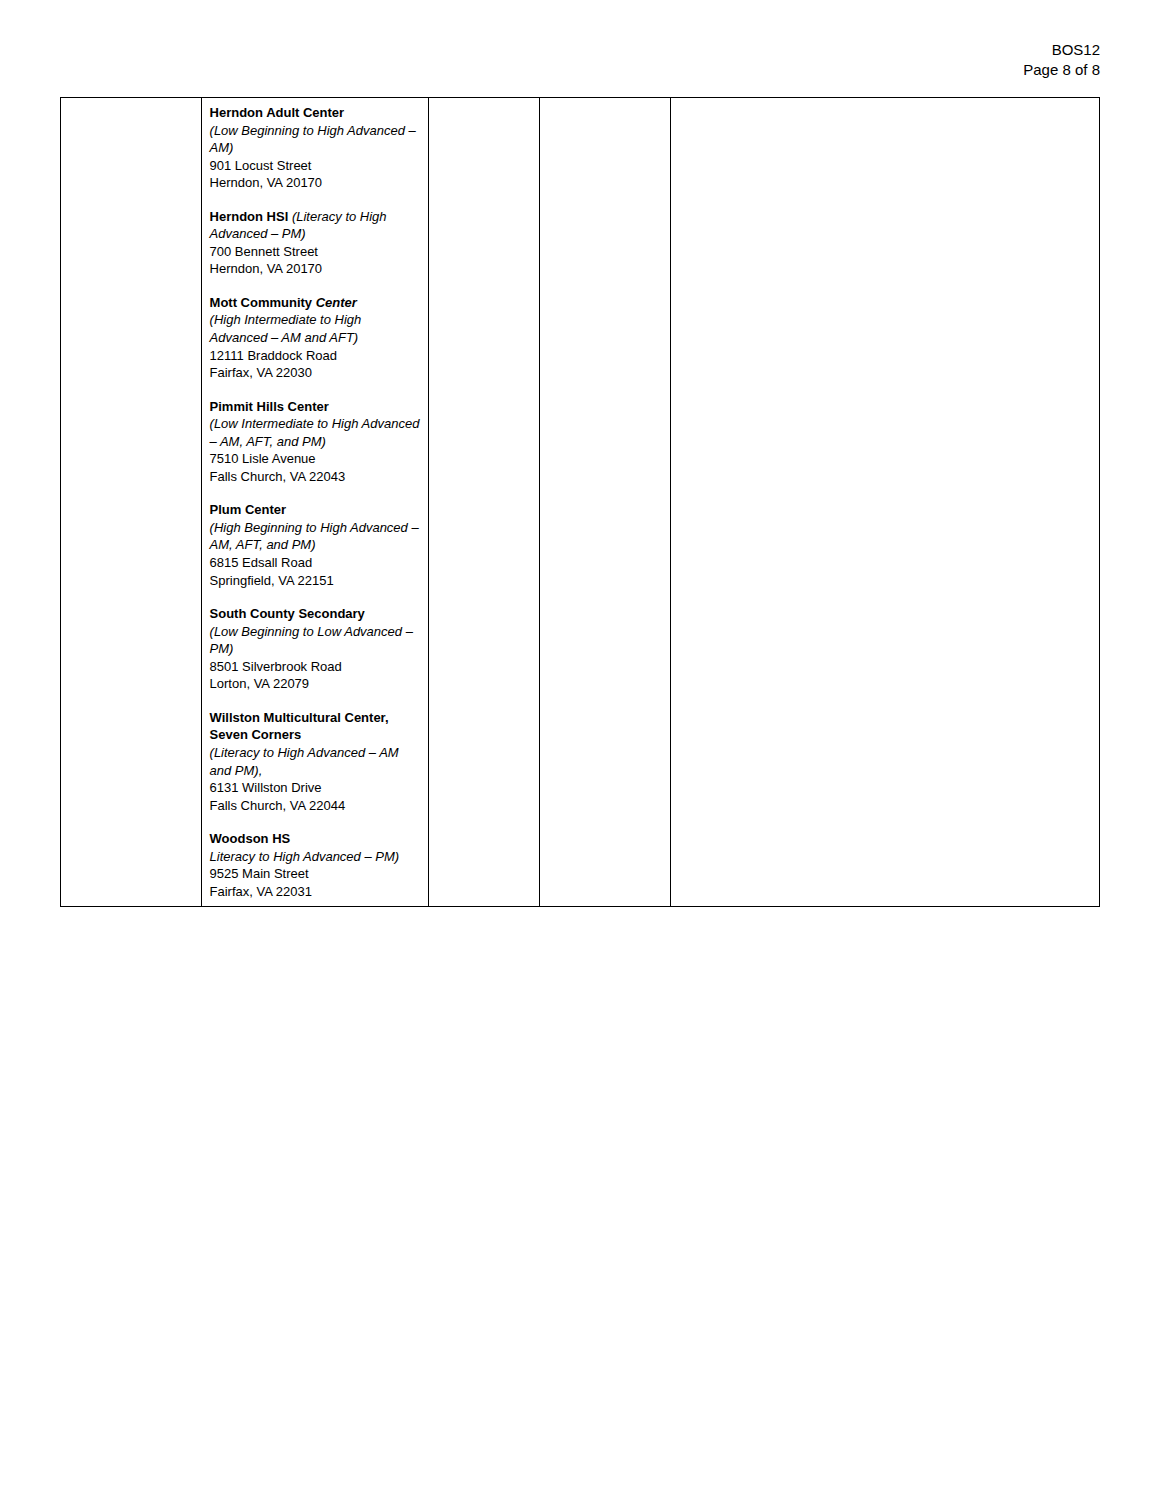BOS12
Page 8 of 8
| | Herndon Adult Center (Low Beginning to High Advanced – AM) 901 Locust Street Herndon, VA 20170 Herndon HSl (Literacy to High Advanced – PM) 700 Bennett Street Herndon, VA 20170 Mott Community Center (High Intermediate to High Advanced – AM and AFT) 12111 Braddock Road Fairfax, VA 22030 Pimmit Hills Center (Low Intermediate to High Advanced – AM, AFT, and PM) 7510 Lisle Avenue Falls Church, VA 22043 Plum Center (High Beginning to High Advanced – AM, AFT, and PM) 6815 Edsall Road Springfield, VA 22151 South County Secondary (Low Beginning to Low Advanced – PM) 8501 Silverbrook Road Lorton, VA 22079 Willston Multicultural Center, Seven Corners (Literacy to High Advanced – AM and PM), 6131 Willston Drive Falls Church, VA 22044 Woodson HS Literacy to High Advanced – PM) 9525 Main Street Fairfax, VA 22031 | | | |